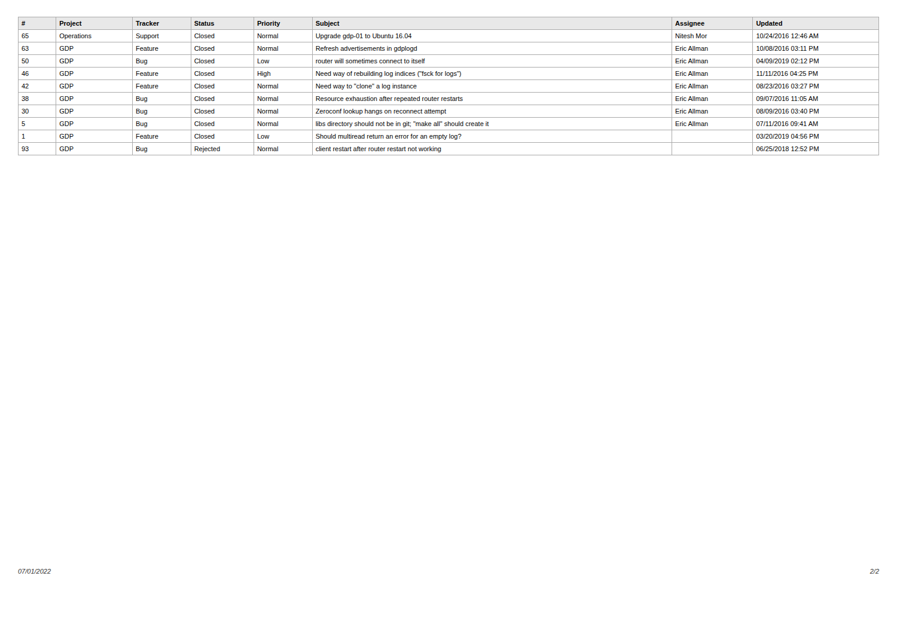| # | Project | Tracker | Status | Priority | Subject | Assignee | Updated |
| --- | --- | --- | --- | --- | --- | --- | --- |
| 65 | Operations | Support | Closed | Normal | Upgrade gdp-01 to Ubuntu 16.04 | Nitesh Mor | 10/24/2016 12:46 AM |
| 63 | GDP | Feature | Closed | Normal | Refresh advertisements in gdplogd | Eric Allman | 10/08/2016 03:11 PM |
| 50 | GDP | Bug | Closed | Low | router will sometimes connect to itself | Eric Allman | 04/09/2019 02:12 PM |
| 46 | GDP | Feature | Closed | High | Need way of rebuilding log indices ("fsck for logs") | Eric Allman | 11/11/2016 04:25 PM |
| 42 | GDP | Feature | Closed | Normal | Need way to "clone" a log instance | Eric Allman | 08/23/2016 03:27 PM |
| 38 | GDP | Bug | Closed | Normal | Resource exhaustion after repeated router restarts | Eric Allman | 09/07/2016 11:05 AM |
| 30 | GDP | Bug | Closed | Normal | Zeroconf lookup hangs on reconnect attempt | Eric Allman | 08/09/2016 03:40 PM |
| 5 | GDP | Bug | Closed | Normal | libs directory should not be in git; "make all" should create it | Eric Allman | 07/11/2016 09:41 AM |
| 1 | GDP | Feature | Closed | Low | Should multiread return an error for an empty log? | | 03/20/2019 04:56 PM |
| 93 | GDP | Bug | Rejected | Normal | client restart after router restart not working | | 06/25/2018 12:52 PM |
07/01/2022 2/2